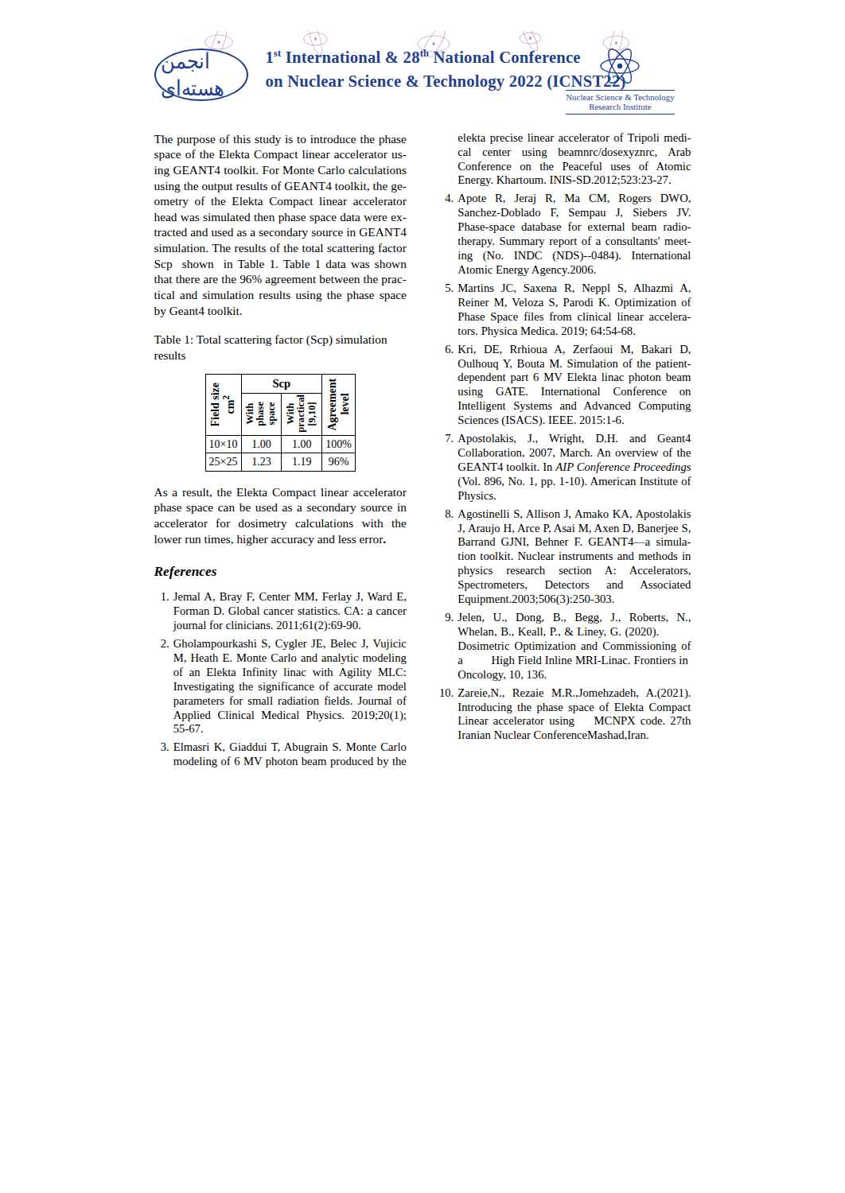انجمن هسته‌ای
1st International & 28th National Conference
on Nuclear Science & Technology 2022 (ICNST22)
Nuclear Science & Technology Research Institute
The purpose of this study is to introduce the phase space of the Elekta Compact linear accelerator using GEANT4 toolkit. For Monte Carlo calculations using the output results of GEANT4 toolkit, the geometry of the Elekta Compact linear accelerator head was simulated then phase space data were extracted and used as a secondary source in GEANT4 simulation. The results of the total scattering factor Scp shown in Table 1. Table 1 data was shown that there are the 96% agreement between the practical and simulation results using the phase space by Geant4 toolkit.
Table 1: Total scattering factor (Scp) simulation results
| Field size cm 2 | Scp | Agreement level |
| With phase space | With practical [9,10] |
| 10×10 | 1.00 | 1.00 | 100% |
| 25×25 | 1.23 | 1.19 | 96% |
As a result, the Elekta Compact linear accelerator phase space can be used as a secondary source in accelerator for dosimetry calculations with the lower run times, higher accuracy and less error.
References
Jemal A, Bray F, Center MM, Ferlay J, Ward E, Forman D. Global cancer statistics. CA: a cancer journal for clinicians. 2011;61(2):69-90.
Gholampourkashi S, Cygler JE, Belec J, Vujicic M, Heath E. Monte Carlo and analytic modeling of an Elekta Infinity linac with Agility MLC: Investigating the significance of accurate model parameters for small radiation fields. Journal of Applied Clinical Medical Physics. 2019;20(1); 55-67.
Elmasri K, Giaddui T, Abugrain S. Monte Carlo modeling of 6 MV photon beam produced by the elekta precise linear accelerator of Tripoli medical center using beamnrc/dosexyznrc, Arab Conference on the Peaceful uses of Atomic Energy. Khartoum. INIS-SD.2012;523:23-27.
Apote R, Jeraj R, Ma CM, Rogers DWO, Sanchez-Doblado F, Sempau J, Siebers JV. Phase-space database for external beam radiotherapy. Summary report of a consultants' meeting (No. INDC (NDS)--0484). International Atomic Energy Agency.2006.
Martins JC, Saxena R, Neppl S, Alhazmi A, Reiner M, Veloza S, Parodi K. Optimization of Phase Space files from clinical linear accelerators. Physica Medica. 2019; 64:54-68.
Kri, DE, Rrhioua A, Zerfaoui M, Bakari D, Oulhouq Y, Bouta M. Simulation of the patient-dependent part 6 MV Elekta linac photon beam using GATE. International Conference on Intelligent Systems and Advanced Computing Sciences (ISACS). IEEE. 2015:1-6.
Apostolakis, J., Wright, D.H. and Geant4 Collaboration, 2007, March. An overview of the GEANT4 toolkit. In AIP Conference Proceedings (Vol. 896, No. 1, pp. 1-10). American Institute of Physics.
Agostinelli S, Allison J, Amako KA, Apostolakis J, Araujo H, Arce P, Asai M, Axen D, Banerjee S, Barrand GJNI, Behner F. GEANT4—a simulation toolkit. Nuclear instruments and methods in physics research section A: Accelerators, Spectrometers, Detectors and Associated Equipment.2003;506(3):250-303.
Jelen, U., Dong, B., Begg, J., Roberts, N., Whelan, B., Keall, P., & Liney, G. (2020). Dosimetric Optimization and Commissioning of a High Field Inline MRI-Linac. Frontiers in Oncology, 10, 136.
Zareie,N., Rezaie M.R.,Jomehzadeh, A.(2021). Introducing the phase space of Elekta Compact Linear accelerator using MCNPX code. 27th Iranian Nuclear ConferenceMashad,Iran.